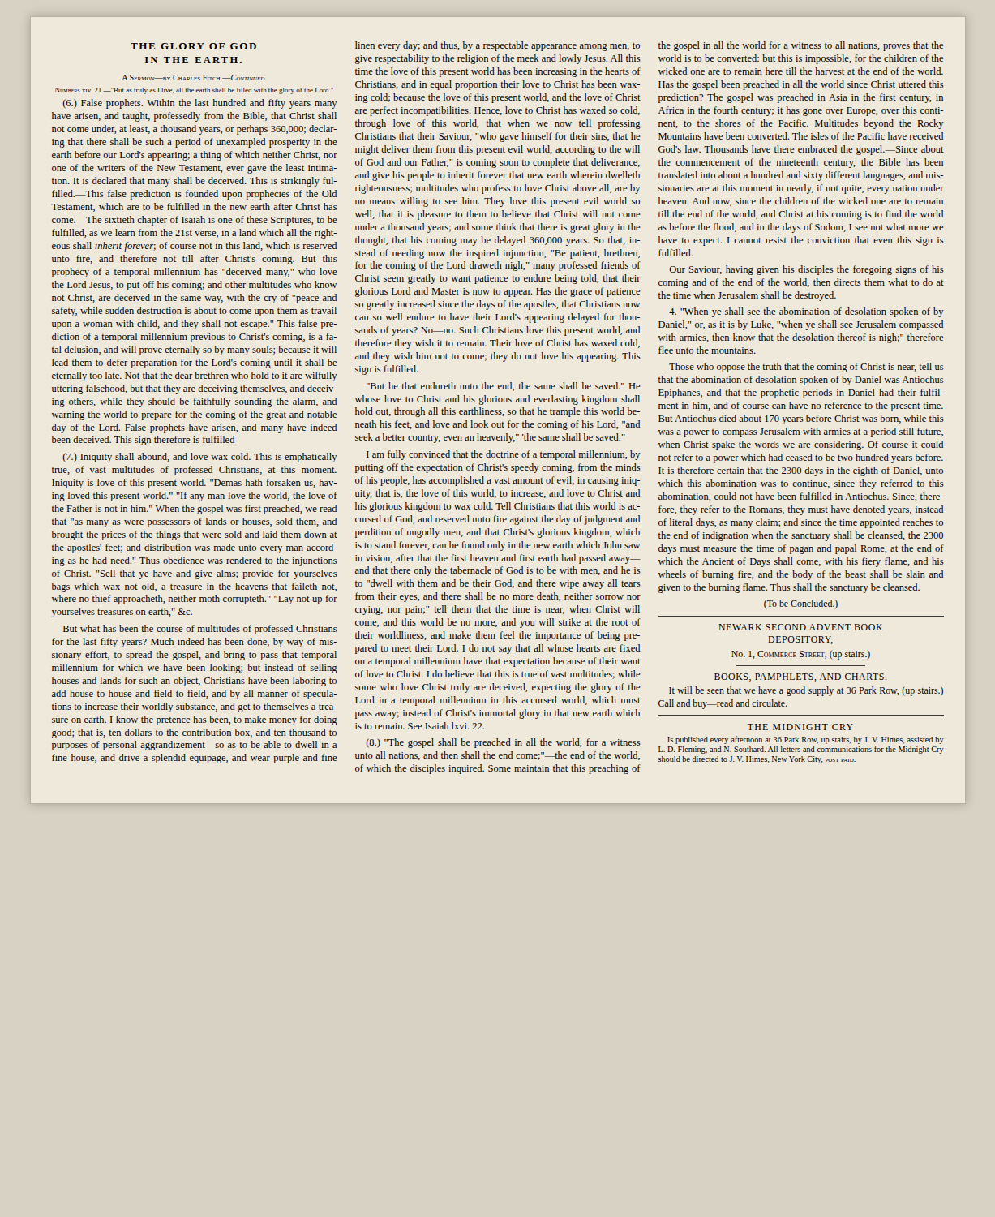The Glory of God
in the Earth.
A Sermon—by Charles Fitch.—Continued.
Numbers xiv. 21.—"But as truly as I live, all the earth shall be filled with the glory of the Lord."
(6.) False prophets. Within the last hundred and fifty years many have arisen, and taught, professedly from the Bible, that Christ shall not come under, at least, a thousand years, or perhaps 360,000; declaring that there shall be such a period of unexampled prosperity in the earth before our Lord's appearing; a thing of which neither Christ, nor one of the writers of the New Testament, ever gave the least intimation. It is declared that many shall be deceived. This is strikingly fulfilled.—This false prediction is founded upon prophecies of the Old Testament, which are to be fulfilled in the new earth after Christ has come.—The sixtieth chapter of Isaiah is one of these Scriptures, to be fulfilled, as we learn from the 21st verse, in a land which all the righteous shall inherit forever; of course not in this land, which is reserved unto fire, and therefore not till after Christ's coming. But this prophecy of a temporal millennium has "deceived many," who love the Lord Jesus, to put off his coming; and other multitudes who know not Christ, are deceived in the same way, with the cry of "peace and safety, while sudden destruction is about to come upon them as travail upon a woman with child, and they shall not escape." This false prediction of a temporal millennium previous to Christ's coming, is a fatal delusion, and will prove eternally so by many souls; because it will lead them to defer preparation for the Lord's coming until it shall be eternally too late. Not that the dear brethren who hold to it are wilfully uttering falsehood, but that they are deceiving themselves, and deceiving others, while they should be faithfully sounding the alarm, and warning the world to prepare for the coming of the great and notable day of the Lord. False prophets have arisen, and many have indeed been deceived. This sign therefore is fulfilled
(7.) Iniquity shall abound, and love wax cold. This is emphatically true, of vast multitudes of professed Christians, at this moment. Iniquity is love of this present world. "Demas hath forsaken us, having loved this present world." "If any man love the world, the love of the Father is not in him." When the gospel was first preached, we read that "as many as were possessors of lands or houses, sold them, and brought the prices of the things that were sold and laid them down at the apostles' feet; and distribution was made unto every man according as he had need." Thus obedience was rendered to the injunctions of Christ. "Sell that ye have and give alms; provide for yourselves bags which wax not old, a treasure in the heavens that faileth not, where no thief approacheth, neither moth corrupteth." "Lay not up for yourselves treasures on earth," &c.
But what has been the course of multitudes of professed Christians for the last fifty years? Much indeed has been done, by way of missionary effort, to spread the gospel, and bring to pass that temporal millennium for which we have been looking; but instead of selling houses and lands for such an object, Christians have been laboring to add house to house and field to field, and by all manner of speculations to increase their worldly substance, and get to themselves a treasure on earth. I know the pretence has been, to make money for doing good; that is, ten dollars to the contribution-box, and ten thousand to purposes of personal aggrandizement—so as to be able to dwell in a fine house, and drive a splendid equipage, and wear purple and fine linen every day; and thus, by a respectable appearance among men, to give respectability to the religion of the meek and lowly Jesus. All this time the love of this present world has been increasing in the hearts of Christians, and in equal proportion their love to Christ has been waxing cold; because the love of this present world, and the love of Christ are perfect incompatibilities. Hence, love to Christ has waxed so cold, through love of this world, that when we now tell professing Christians that their Saviour, "who gave himself for their sins, that he might deliver them from this present evil world, according to the will of God and our Father," is coming soon to complete that deliverance, and give his people to inherit forever that new earth wherein dwelleth righteousness; multitudes who profess to love Christ above all, are by no means willing to see him. They love this present evil world so well, that it is pleasure to them to believe that Christ will not come under a thousand years; and some think that there is great glory in the thought, that his coming may be delayed 360,000 years. So that, instead of needing now the inspired injunction, "Be patient, brethren, for the coming of the Lord draweth nigh," many professed friends of Christ seem greatly to want patience to endure being told, that their glorious Lord and Master is now to appear. Has the grace of patience so greatly increased since the days of the apostles, that Christians now can so well endure to have their Lord's appearing delayed for thousands of years? No—no. Such Christians love this present world, and therefore they wish it to remain. Their love of Christ has waxed cold, and they wish him not to come; they do not love his appearing. This sign is fulfilled.
"But he that endureth unto the end, the same shall be saved." He whose love to Christ and his glorious and everlasting kingdom shall hold out, through all this earthliness, so that he trample this world beneath his feet, and love and look out for the coming of his Lord, "and seek a better country, even an heavenly," 'the same shall be saved."
I am fully convinced that the doctrine of a temporal millennium, by putting off the expectation of Christ's speedy coming, from the minds of his people, has accomplished a vast amount of evil, in causing iniquity, that is, the love of this world, to increase, and love to Christ and his glorious kingdom to wax cold. Tell Christians that this world is accursed of God, and reserved unto fire against the day of judgment and perdition of ungodly men, and that Christ's glorious kingdom, which is to stand forever, can be found only in the new earth which John saw in vision, after that the first heaven and first earth had passed away—and that there only the tabernacle of God is to be with men, and he is to "dwell with them and be their God, and there wipe away all tears from their eyes, and there shall be no more death, neither sorrow nor crying, nor pain;" tell them that the time is near, when Christ will come, and this world be no more, and you will strike at the root of their worldliness, and make them feel the importance of being prepared to meet their Lord. I do not say that all whose hearts are fixed on a temporal millennium have that expectation because of their want of love to Christ. I do believe that this is true of vast multitudes; while some who love Christ truly are deceived, expecting the glory of the Lord in a temporal millennium in this accursed world, which must pass away; instead of Christ's immortal glory in that new earth which is to remain. See Isaiah lxvi. 22.
(8.) "The gospel shall be preached in all the world, for a witness unto all nations, and then shall the end come;"—the end of the world, of which the disciples inquired. Some maintain that this preaching of the gospel in all the world for a witness to all nations, proves that the world is to be converted: but this is impossible, for the children of the wicked one are to remain here till the harvest at the end of the world. Has the gospel been preached in all the world since Christ uttered this prediction? The gospel was preached in Asia in the first century, in Africa in the fourth century; it has gone over Europe, over this continent, to the shores of the Pacific. Multitudes beyond the Rocky Mountains have been converted. The isles of the Pacific have received God's law. Thousands have there embraced the gospel.—Since about the commencement of the nineteenth century, the Bible has been translated into about a hundred and sixty different languages, and missionaries are at this moment in nearly, if not quite, every nation under heaven. And now, since the children of the wicked one are to remain till the end of the world, and Christ at his coming is to find the world as before the flood, and in the days of Sodom, I see not what more we have to expect. I cannot resist the conviction that even this sign is fulfilled.
Our Saviour, having given his disciples the foregoing signs of his coming and of the end of the world, then directs them what to do at the time when Jerusalem shall be destroyed.
4. "When ye shall see the abomination of desolation spoken of by Daniel," or, as it is by Luke, "when ye shall see Jerusalem compassed with armies, then know that the desolation thereof is nigh;" therefore flee unto the mountains.
Those who oppose the truth that the coming of Christ is near, tell us that the abomination of desolation spoken of by Daniel was Antiochus Epiphanes, and that the prophetic periods in Daniel had their fulfilment in him, and of course can have no reference to the present time. But Antiochus died about 170 years before Christ was born, while this was a power to compass Jerusalem with armies at a period still future, when Christ spake the words we are considering. Of course it could not refer to a power which had ceased to be two hundred years before. It is therefore certain that the 2300 days in the eighth of Daniel, unto which this abomination was to continue, since they referred to this abomination, could not have been fulfilled in Antiochus. Since, therefore, they refer to the Romans, they must have denoted years, instead of literal days, as many claim; and since the time appointed reaches to the end of indignation when the sanctuary shall be cleansed, the 2300 days must measure the time of pagan and papal Rome, at the end of which the Ancient of Days shall come, with his fiery flame, and his wheels of burning fire, and the body of the beast shall be slain and given to the burning flame. Thus shall the sanctuary be cleansed.
(To be Concluded.)
NEWARK SECOND ADVENT BOOK
DEPOSITORY,
No. 1, Commerce Street, (up stairs.)
BOOKS, PAMPHLETS, AND CHARTS.
It will be seen that we have a good supply at 36 Park Row, (up stairs.) Call and buy—read and circulate.
THE MIDNIGHT CRY
Is published every afternoon at 36 Park Row, up stairs, by J. V. Himes, assisted by L. D. Fleming, and N. Southard. All letters and communications for the Midnight Cry should be directed to J. V. Himes, New York City, post paid.